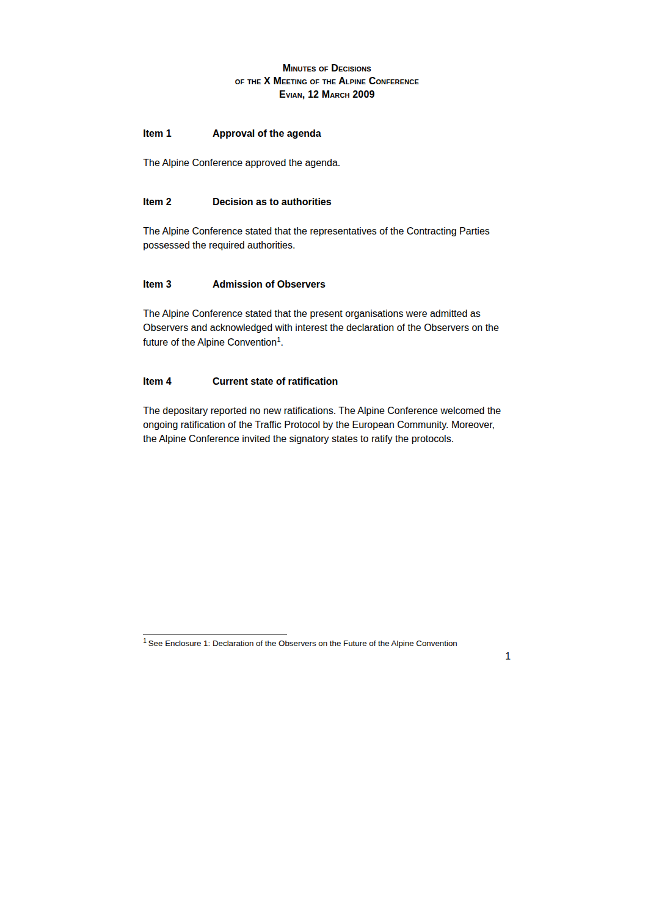Minutes of Decisions
of the X Meeting of the Alpine Conference
Evian, 12 March 2009
Item 1 Approval of the agenda
The Alpine Conference approved the agenda.
Item 2 Decision as to authorities
The Alpine Conference stated that the representatives of the Contracting Parties possessed the required authorities.
Item 3 Admission of Observers
The Alpine Conference stated that the present organisations were admitted as Observers and acknowledged with interest the declaration of the Observers on the future of the Alpine Convention1.
Item 4 Current state of ratification
The depositary reported no new ratifications. The Alpine Conference welcomed the ongoing ratification of the Traffic Protocol by the European Community. Moreover, the Alpine Conference invited the signatory states to ratify the protocols.
1See Enclosure 1: Declaration of the Observers on the Future of the Alpine Convention
1